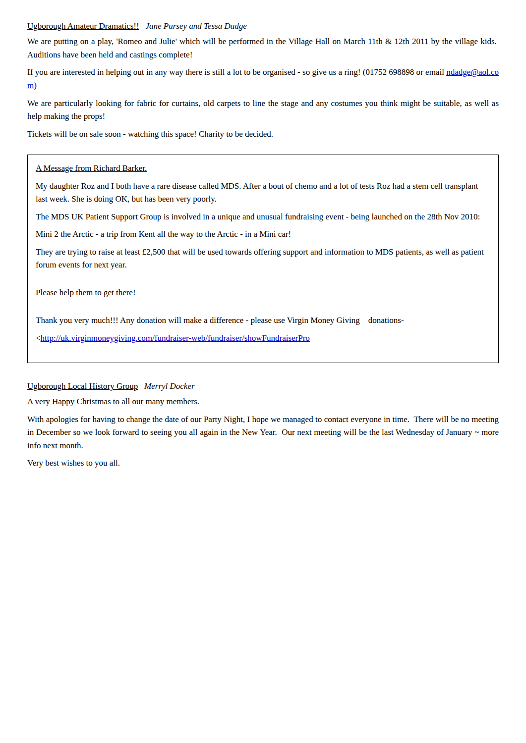Ugborough Amateur Dramatics!!
Jane Pursey and Tessa Dadge
We are putting on a play, 'Romeo and Julie' which will be performed in the Village Hall on March 11th & 12th 2011 by the village kids. Auditions have been held and castings complete!
If you are interested in helping out in any way there is still a lot to be organised - so give us a ring! (01752 698898 or email ndadge@aol.com)
We are particularly looking for fabric for curtains, old carpets to line the stage and any costumes you think might be suitable, as well as help making the props!
Tickets will be on sale soon - watching this space! Charity to be decided.
A Message from Richard Barker.
My daughter Roz and I both have a rare disease called MDS. After a bout of chemo and a lot of tests Roz had a stem cell transplant last week. She is doing OK, but has been very poorly.
The MDS UK Patient Support Group is involved in a unique and unusual fundraising event - being launched on the 28th Nov 2010:
Mini 2 the Arctic - a trip from Kent all the way to the Arctic - in a Mini car!
They are trying to raise at least £2,500 that will be used towards offering support and information to MDS patients, as well as patient forum events for next year.
Please help them to get there!
Thank you very much!!! Any donation will make a difference - please use Virgin Money Giving donations-
<http://uk.virginmoneygiving.com/fundraiser-web/fundraiser/showFundraiserPro
Ugborough Local History Group
Merryl Docker
A very Happy Christmas to all our many members.
With apologies for having to change the date of our Party Night, I hope we managed to contact everyone in time. There will be no meeting in December so we look forward to seeing you all again in the New Year. Our next meeting will be the last Wednesday of January ~ more info next month.
Very best wishes to you all.